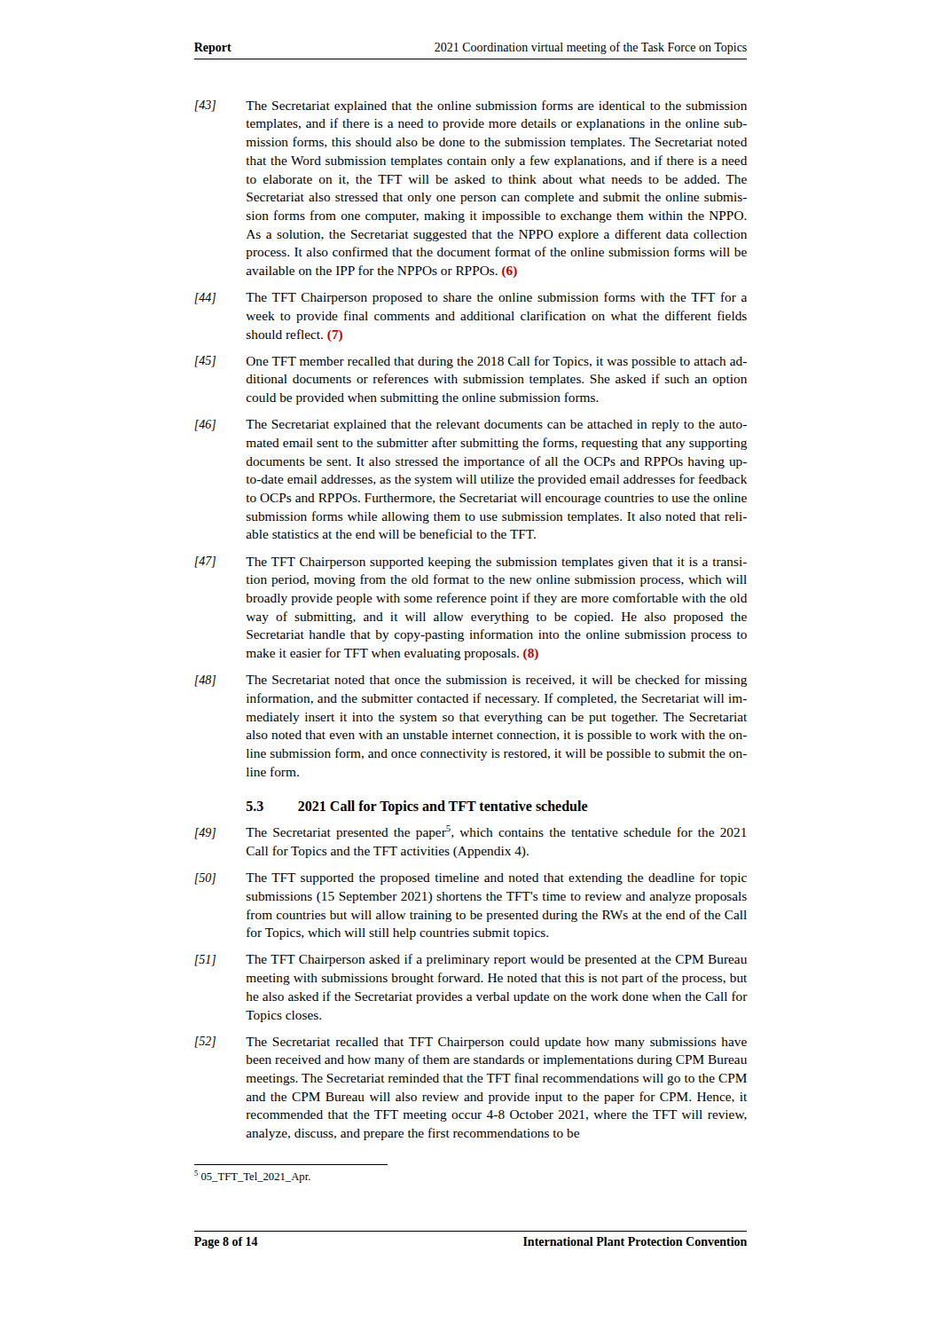Report
2021 Coordination virtual meeting of the Task Force on Topics
[43] The Secretariat explained that the online submission forms are identical to the submission templates, and if there is a need to provide more details or explanations in the online submission forms, this should also be done to the submission templates. The Secretariat noted that the Word submission templates contain only a few explanations, and if there is a need to elaborate on it, the TFT will be asked to think about what needs to be added. The Secretariat also stressed that only one person can complete and submit the online submission forms from one computer, making it impossible to exchange them within the NPPO. As a solution, the Secretariat suggested that the NPPO explore a different data collection process. It also confirmed that the document format of the online submission forms will be available on the IPP for the NPPOs or RPPOs. (6)
[44] The TFT Chairperson proposed to share the online submission forms with the TFT for a week to provide final comments and additional clarification on what the different fields should reflect. (7)
[45] One TFT member recalled that during the 2018 Call for Topics, it was possible to attach additional documents or references with submission templates. She asked if such an option could be provided when submitting the online submission forms.
[46] The Secretariat explained that the relevant documents can be attached in reply to the automated email sent to the submitter after submitting the forms, requesting that any supporting documents be sent. It also stressed the importance of all the OCPs and RPPOs having up-to-date email addresses, as the system will utilize the provided email addresses for feedback to OCPs and RPPOs. Furthermore, the Secretariat will encourage countries to use the online submission forms while allowing them to use submission templates. It also noted that reliable statistics at the end will be beneficial to the TFT.
[47] The TFT Chairperson supported keeping the submission templates given that it is a transition period, moving from the old format to the new online submission process, which will broadly provide people with some reference point if they are more comfortable with the old way of submitting, and it will allow everything to be copied. He also proposed the Secretariat handle that by copy-pasting information into the online submission process to make it easier for TFT when evaluating proposals. (8)
[48] The Secretariat noted that once the submission is received, it will be checked for missing information, and the submitter contacted if necessary. If completed, the Secretariat will immediately insert it into the system so that everything can be put together. The Secretariat also noted that even with an unstable internet connection, it is possible to work with the online submission form, and once connectivity is restored, it will be possible to submit the online form.
5.32021 Call for Topics and TFT tentative schedule
[49] The Secretariat presented the paper5, which contains the tentative schedule for the 2021 Call for Topics and the TFT activities (Appendix 4).
[50] The TFT supported the proposed timeline and noted that extending the deadline for topic submissions (15 September 2021) shortens the TFT's time to review and analyze proposals from countries but will allow training to be presented during the RWs at the end of the Call for Topics, which will still help countries submit topics.
[51] The TFT Chairperson asked if a preliminary report would be presented at the CPM Bureau meeting with submissions brought forward. He noted that this is not part of the process, but he also asked if the Secretariat provides a verbal update on the work done when the Call for Topics closes.
[52] The Secretariat recalled that TFT Chairperson could update how many submissions have been received and how many of them are standards or implementations during CPM Bureau meetings. The Secretariat reminded that the TFT final recommendations will go to the CPM and the CPM Bureau will also review and provide input to the paper for CPM. Hence, it recommended that the TFT meeting occur 4-8 October 2021, where the TFT will review, analyze, discuss, and prepare the first recommendations to be
5 05_TFT_Tel_2021_Apr.
Page 8 of 14
International Plant Protection Convention